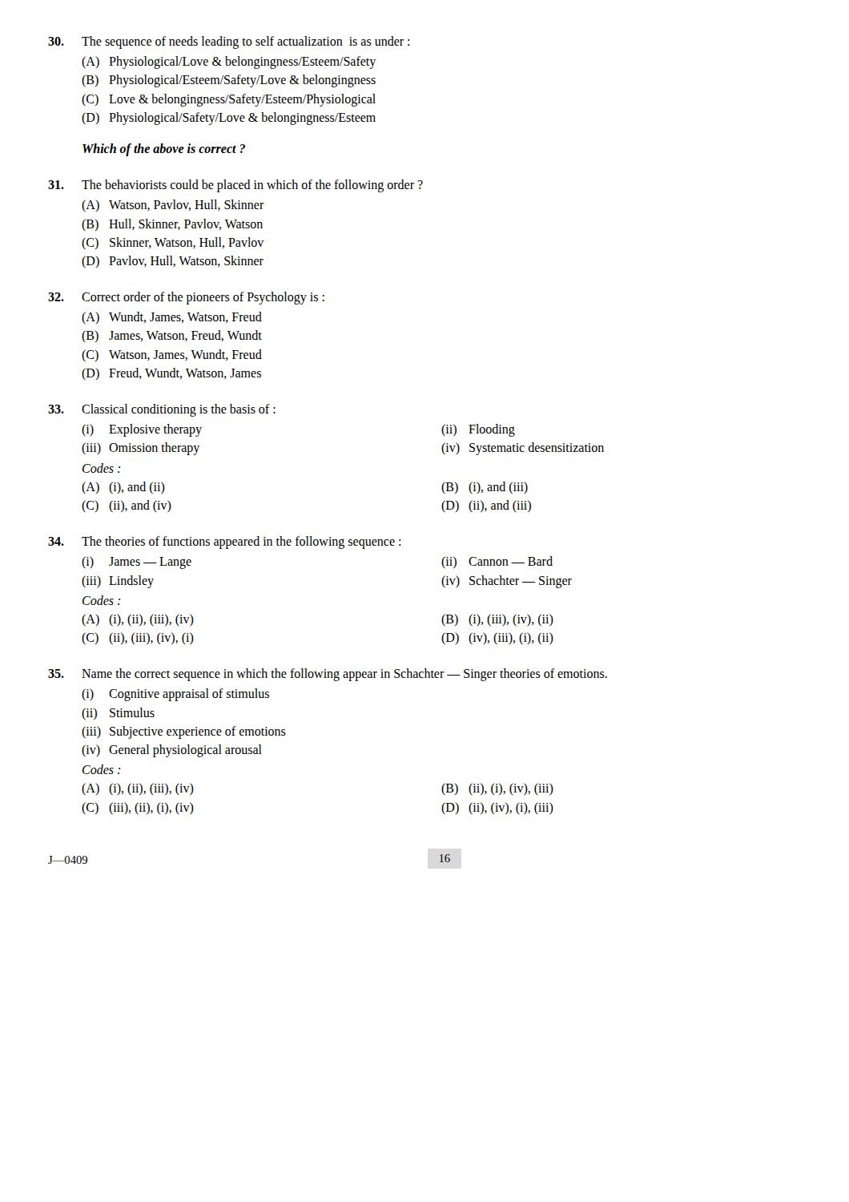30.
The sequence of needs leading to self actualization is as under :
(A) Physiological/Love & belongingness/Esteem/Safety
(B) Physiological/Esteem/Safety/Love & belongingness
(C) Love & belongingness/Safety/Esteem/Physiological
(D) Physiological/Safety/Love & belongingness/Esteem
Which of the above is correct ?
31.
The behaviorists could be placed in which of the following order ?
(A) Watson, Pavlov, Hull, Skinner
(B) Hull, Skinner, Pavlov, Watson
(C) Skinner, Watson, Hull, Pavlov
(D) Pavlov, Hull, Watson, Skinner
32.
Correct order of the pioneers of Psychology is :
(A) Wundt, James, Watson, Freud
(B) James, Watson, Freud, Wundt
(C) Watson, James, Wundt, Freud
(D) Freud, Wundt, Watson, James
33.
Classical conditioning is the basis of :
(i) Explosive therapy
(ii) Flooding
(iii) Omission therapy
(iv) Systematic desensitization
Codes :
(A)(i), and (ii)
(B)(i), and (iii)
(C)(ii), and (iv)
(D)(ii), and (iii)
34.
The theories of functions appeared in the following sequence :
(i) James — Lange
(ii) Cannon — Bard
(iii) Lindsley
(iv) Schachter — Singer
Codes :
(A)(i), (ii), (iii), (iv)
(B)(i), (iii), (iv), (ii)
(C)(ii), (iii), (iv), (i)
(D)(iv), (iii), (i), (ii)
35.
Name the correct sequence in which the following appear in Schachter — Singer theories of emotions.
(i) Cognitive appraisal of stimulus
(ii) Stimulus
(iii) Subjective experience of emotions
(iv) General physiological arousal
Codes :
(A)(i), (ii), (iii), (iv)
(B)(ii), (i), (iv), (iii)
(C)(iii), (ii), (i), (iv)
(D)(ii), (iv), (i), (iii)
J—0409 16